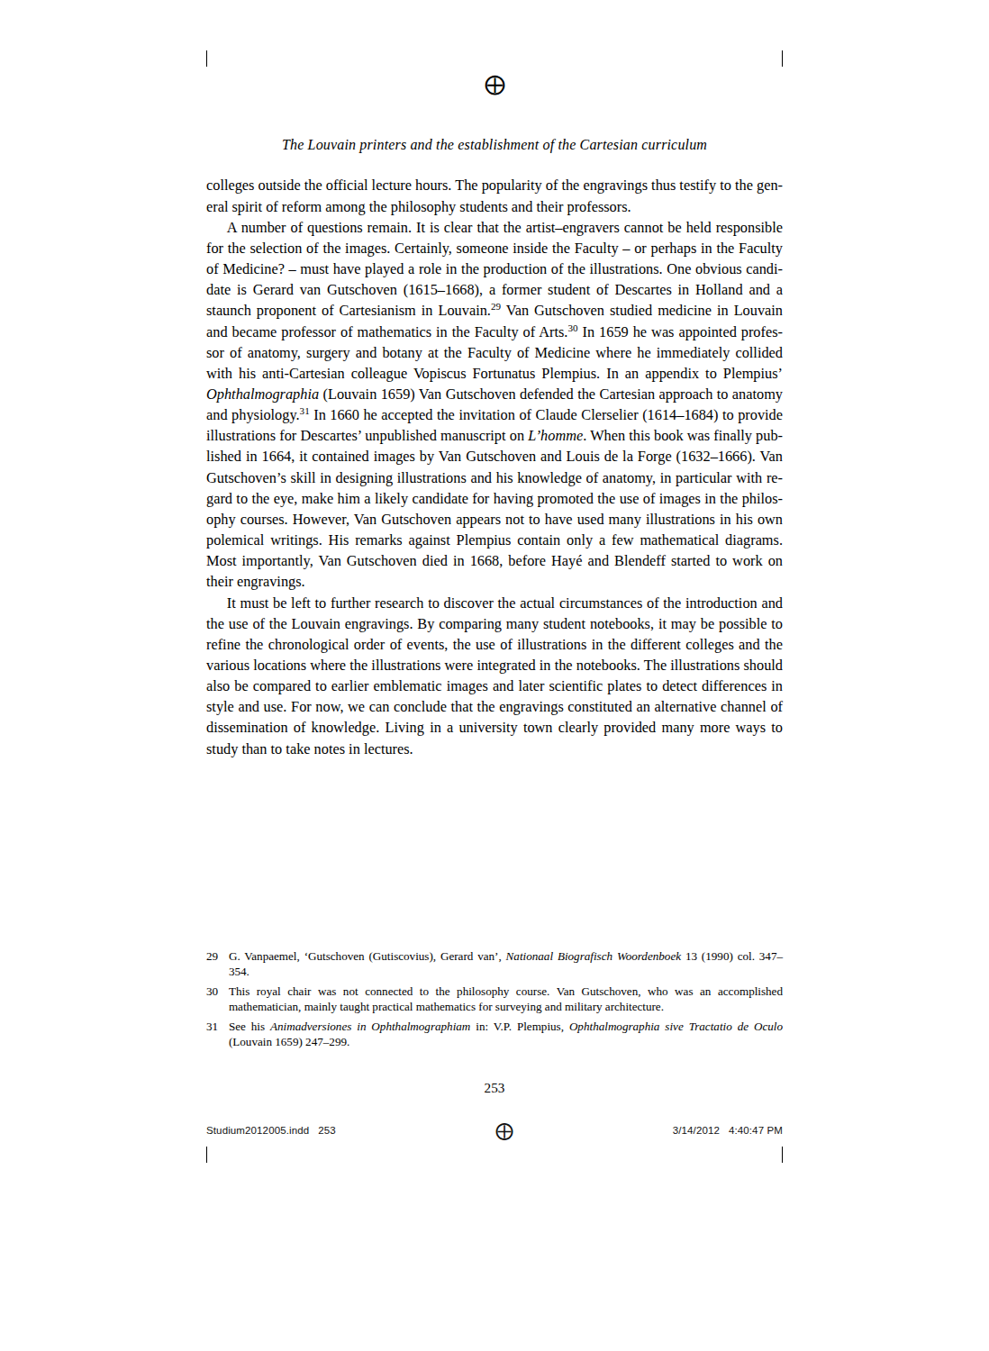⨁
The Louvain printers and the establishment of the Cartesian curriculum
colleges outside the official lecture hours. The popularity of the engravings thus testify to the general spirit of reform among the philosophy students and their professors.
A number of questions remain. It is clear that the artist–engravers cannot be held responsible for the selection of the images. Certainly, someone inside the Faculty – or perhaps in the Faculty of Medicine? – must have played a role in the production of the illustrations. One obvious candidate is Gerard van Gutschoven (1615–1668), a former student of Descartes in Holland and a staunch proponent of Cartesianism in Louvain.29 Van Gutschoven studied medicine in Louvain and became professor of mathematics in the Faculty of Arts.30 In 1659 he was appointed professor of anatomy, surgery and botany at the Faculty of Medicine where he immediately collided with his anti-Cartesian colleague Vopiscus Fortunatus Plempius. In an appendix to Plempius’ Ophthalmographia (Louvain 1659) Van Gutschoven defended the Cartesian approach to anatomy and physiology.31 In 1660 he accepted the invitation of Claude Clerselier (1614–1684) to provide illustrations for Descartes’ unpublished manuscript on L’homme. When this book was finally published in 1664, it contained images by Van Gutschoven and Louis de la Forge (1632–1666). Van Gutschoven’s skill in designing illustrations and his knowledge of anatomy, in particular with regard to the eye, make him a likely candidate for having promoted the use of images in the philosophy courses. However, Van Gutschoven appears not to have used many illustrations in his own polemical writings. His remarks against Plempius contain only a few mathematical diagrams. Most importantly, Van Gutschoven died in 1668, before Hayé and Blendeff started to work on their engravings.
It must be left to further research to discover the actual circumstances of the introduction and the use of the Louvain engravings. By comparing many student notebooks, it may be possible to refine the chronological order of events, the use of illustrations in the different colleges and the various locations where the illustrations were integrated in the notebooks. The illustrations should also be compared to earlier emblematic images and later scientific plates to detect differences in style and use. For now, we can conclude that the engravings constituted an alternative channel of dissemination of knowledge. Living in a university town clearly provided many more ways to study than to take notes in lectures.
G. Vanpaemel, ‘Gutschoven (Gutiscovius), Gerard van’, Nationaal Biografisch Woordenboek 13 (1990) col. 347–354.
This royal chair was not connected to the philosophy course. Van Gutschoven, who was an accomplished mathematician, mainly taught practical mathematics for surveying and military architecture.
See his Animadversiones in Ophthalmographiam in: V.P. Plempius, Ophthalmographia sive Tractatio de Oculo (Louvain 1659) 247–299.
253
Studium2012005.indd 253 ⨁ 3/14/2012 4:40:47 PM